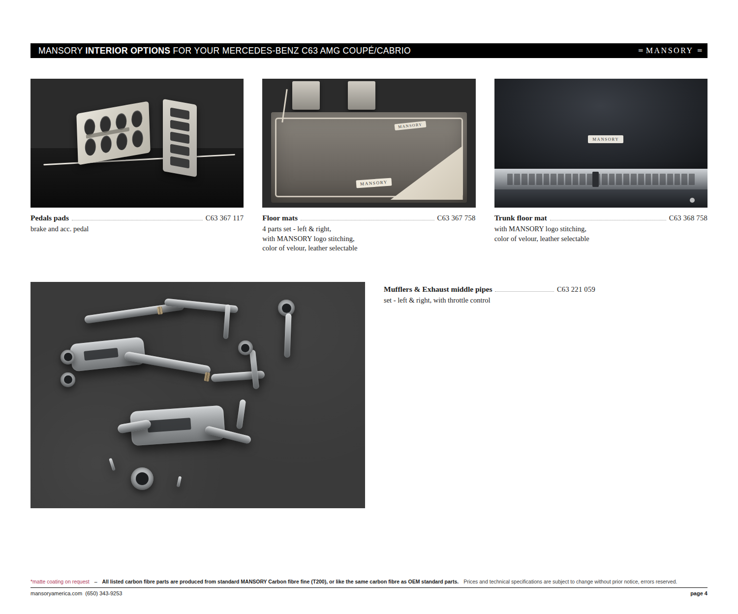MANSORY INTERIOR OPTIONS FOR YOUR MERCEDES-BENZ C63 AMG COUPÉ/CABRIO
≡MANSORY≡
Pedals pads C63 367 117
brake and acc. pedal
MANSORY
MANSORY
Floor mats C63 367 758
4 parts set - left & right,
with MANSORY logo stitching,
color of velour, leather selectable
MANSORY
Trunk floor mat C63 368 758
with MANSORY logo stitching,
color of velour, leather selectable
Mufflers & Exhaust middle pipes C63 221 059
set - left & right, with throttle control
*matte coating on request – All listed carbon fibre parts are produced from standard MANSORY Carbon fibre fine (T200), or like the same carbon fibre as OEM standard parts. Prices and technical specifications are subject to change without prior notice, errors reserved.
mansoryamerica.com (650) 343-9253
page 4